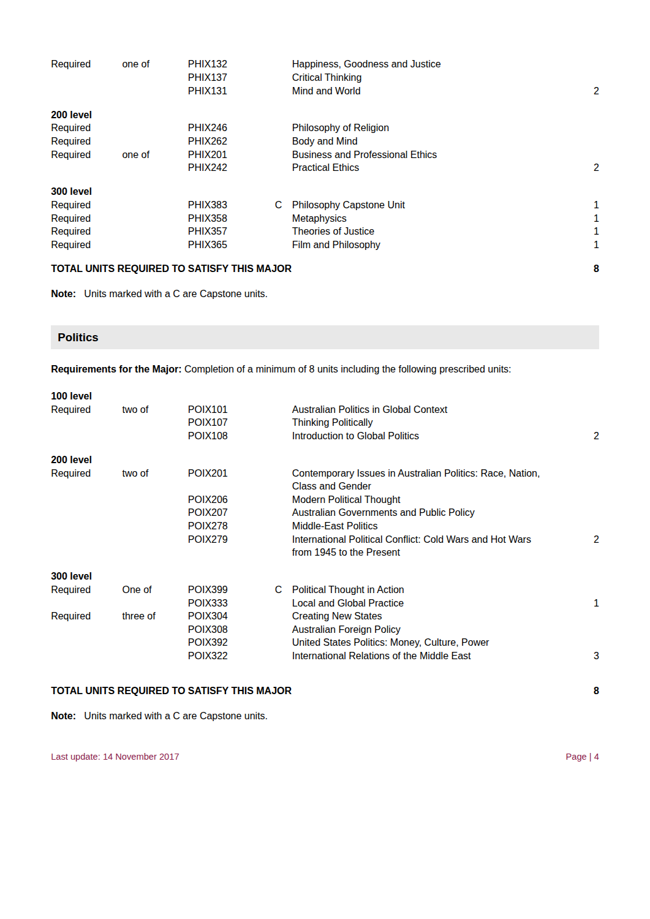| Required | one of | PHIX132 | | Happiness, Goodness and Justice | |
| | | PHIX137 | | Critical Thinking | |
| | | PHIX131 | | Mind and World | 2 |
| 200 level |
| Required | | PHIX246 | | Philosophy of Religion | |
| Required | | PHIX262 | | Body and Mind | |
| Required | one of | PHIX201 | | Business and Professional Ethics | |
| | | PHIX242 | | Practical Ethics | 2 |
| 300 level |
| Required | | PHIX383 | C | Philosophy Capstone Unit | 1 |
| Required | | PHIX358 | | Metaphysics | 1 |
| Required | | PHIX357 | | Theories of Justice | 1 |
| Required | | PHIX365 | | Film and Philosophy | 1 |
| TOTAL UNITS REQUIRED TO SATISFY THIS MAJOR | 8 |
Note: Units marked with a C are Capstone units.
Politics
Requirements for the Major: Completion of a minimum of 8 units including the following prescribed units:
| 100 level |
| Required | two of | POIX101 | | Australian Politics in Global Context | |
| | | POIX107 | | Thinking Politically | |
| | | POIX108 | | Introduction to Global Politics | 2 |
| 200 level |
| Required | two of | POIX201 | | Contemporary Issues in Australian Politics: Race, Nation, Class and Gender | |
| | | POIX206 | | Modern Political Thought | |
| | | POIX207 | | Australian Governments and Public Policy | |
| | | POIX278 | | Middle-East Politics | |
| | | POIX279 | | International Political Conflict: Cold Wars and Hot Wars from 1945 to the Present | 2 |
| 300 level |
| Required | One of | POIX399 | C | Political Thought in Action | |
| | | POIX333 | | Local and Global Practice | 1 |
| Required | three of | POIX304 | | Creating New States | |
| | | POIX308 | | Australian Foreign Policy | |
| | | POIX392 | | United States Politics: Money, Culture, Power | |
| | | POIX322 | | International Relations of the Middle East | 3 |
| TOTAL UNITS REQUIRED TO SATISFY THIS MAJOR | 8 |
Note: Units marked with a C are Capstone units.
Last update: 14 November 2017
Page | 4